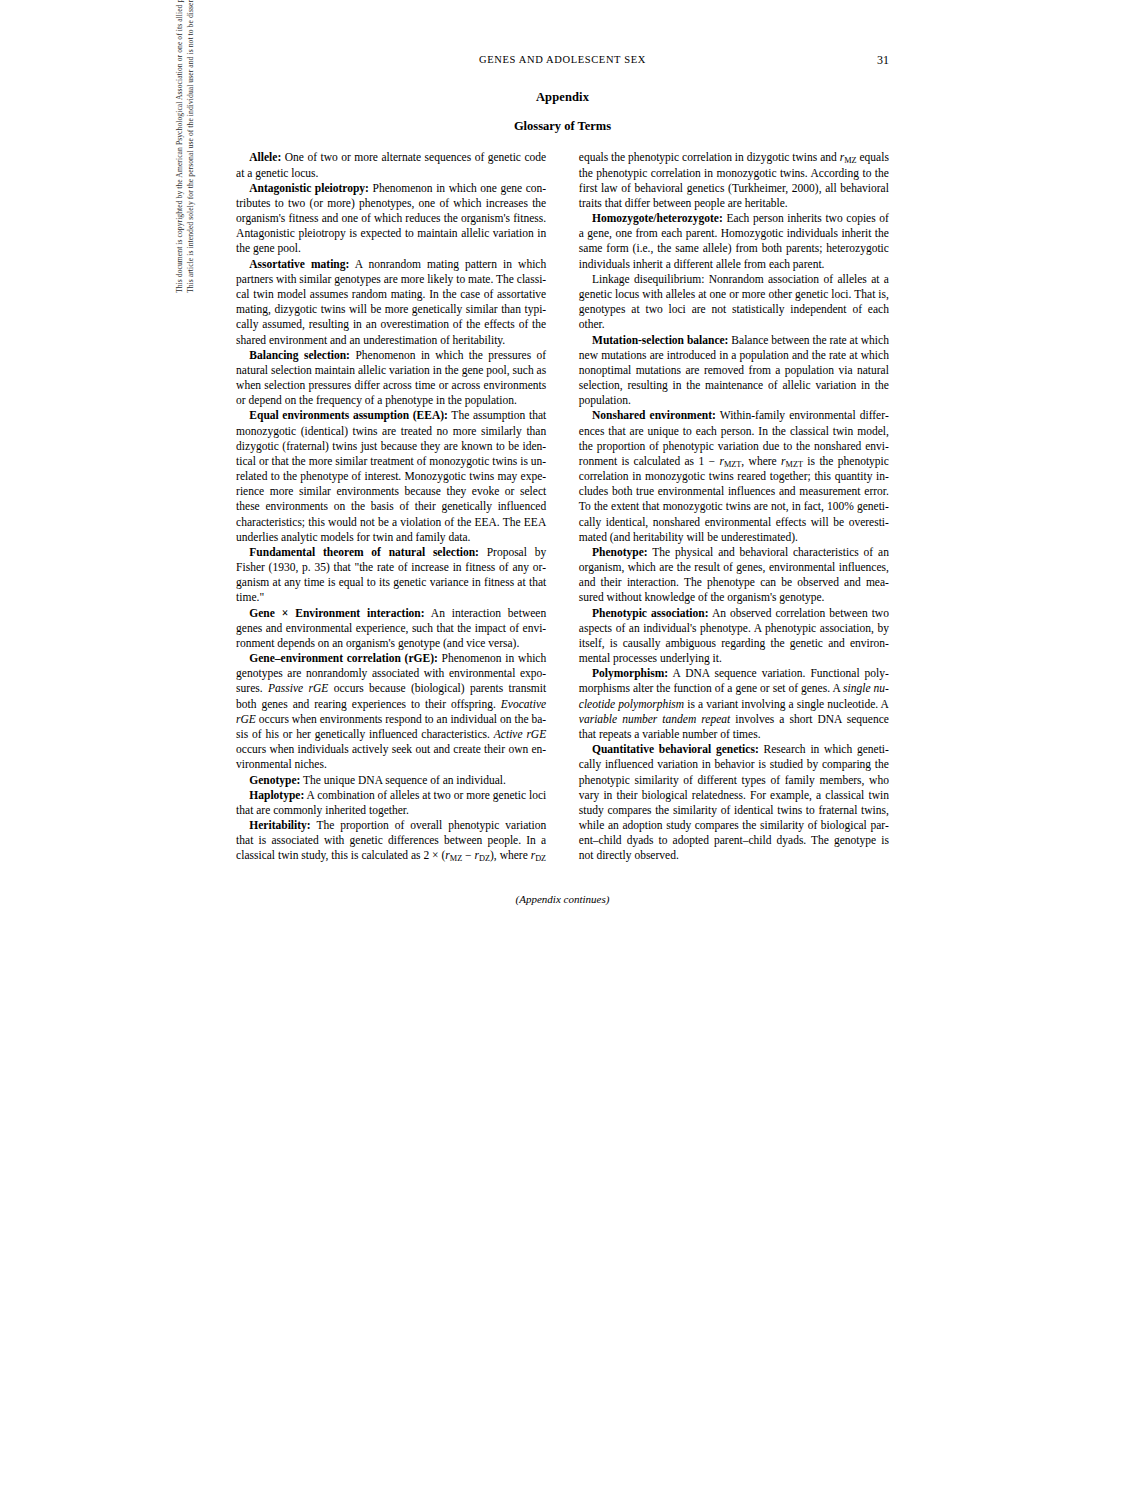This document is copyrighted by the American Psychological Association or one of its allied publishers.
This article is intended solely for the personal use of the individual user and is not to be disseminated broadly.
GENES AND ADOLESCENT SEX 31
Appendix
Glossary of Terms
Allele: One of two or more alternate sequences of genetic code at a genetic locus.
Antagonistic pleiotropy: Phenomenon in which one gene contributes to two (or more) phenotypes, one of which increases the organism's fitness and one of which reduces the organism's fitness. Antagonistic pleiotropy is expected to maintain allelic variation in the gene pool.
Assortative mating: A nonrandom mating pattern in which partners with similar genotypes are more likely to mate. The classical twin model assumes random mating. In the case of assortative mating, dizygotic twins will be more genetically similar than typically assumed, resulting in an overestimation of the effects of the shared environment and an underestimation of heritability.
Balancing selection: Phenomenon in which the pressures of natural selection maintain allelic variation in the gene pool, such as when selection pressures differ across time or across environments or depend on the frequency of a phenotype in the population.
Equal environments assumption (EEA): The assumption that monozygotic (identical) twins are treated no more similarly than dizygotic (fraternal) twins just because they are known to be identical or that the more similar treatment of monozygotic twins is unrelated to the phenotype of interest. Monozygotic twins may experience more similar environments because they evoke or select these environments on the basis of their genetically influenced characteristics; this would not be a violation of the EEA. The EEA underlies analytic models for twin and family data.
Fundamental theorem of natural selection: Proposal by Fisher (1930, p. 35) that "the rate of increase in fitness of any organism at any time is equal to its genetic variance in fitness at that time."
Gene × Environment interaction: An interaction between genes and environmental experience, such that the impact of environment depends on an organism's genotype (and vice versa).
Gene–environment correlation (rGE): Phenomenon in which genotypes are nonrandomly associated with environmental exposures. Passive rGE occurs because (biological) parents transmit both genes and rearing experiences to their offspring. Evocative rGE occurs when environments respond to an individual on the basis of his or her genetically influenced characteristics. Active rGE occurs when individuals actively seek out and create their own environmental niches.
Genotype: The unique DNA sequence of an individual.
Haplotype: A combination of alleles at two or more genetic loci that are commonly inherited together.
Heritability: The proportion of overall phenotypic variation that is associated with genetic differences between people. In a classical twin study, this is calculated as 2 × (rMZ − rDZ), where rDZ equals the phenotypic correlation in dizygotic twins and rMZ equals the phenotypic correlation in monozygotic twins. According to the first law of behavioral genetics (Turkheimer, 2000), all behavioral traits that differ between people are heritable.
Homozygote/heterozygote: Each person inherits two copies of a gene, one from each parent. Homozygotic individuals inherit the same form (i.e., the same allele) from both parents; heterozygotic individuals inherit a different allele from each parent.
Linkage disequilibrium: Nonrandom association of alleles at a genetic locus with alleles at one or more other genetic loci. That is, genotypes at two loci are not statistically independent of each other.
Mutation-selection balance: Balance between the rate at which new mutations are introduced in a population and the rate at which nonoptimal mutations are removed from a population via natural selection, resulting in the maintenance of allelic variation in the population.
Nonshared environment: Within-family environmental differences that are unique to each person. In the classical twin model, the proportion of phenotypic variation due to the nonshared environment is calculated as 1 − rMZT, where rMZT is the phenotypic correlation in monozygotic twins reared together; this quantity includes both true environmental influences and measurement error. To the extent that monozygotic twins are not, in fact, 100% genetically identical, nonshared environmental effects will be overestimated (and heritability will be underestimated).
Phenotype: The physical and behavioral characteristics of an organism, which are the result of genes, environmental influences, and their interaction. The phenotype can be observed and measured without knowledge of the organism's genotype.
Phenotypic association: An observed correlation between two aspects of an individual's phenotype. A phenotypic association, by itself, is causally ambiguous regarding the genetic and environmental processes underlying it.
Polymorphism: A DNA sequence variation. Functional polymorphisms alter the function of a gene or set of genes. A single nucleotide polymorphism is a variant involving a single nucleotide. A variable number tandem repeat involves a short DNA sequence that repeats a variable number of times.
Quantitative behavioral genetics: Research in which genetically influenced variation in behavior is studied by comparing the phenotypic similarity of different types of family members, who vary in their biological relatedness. For example, a classical twin study compares the similarity of identical twins to fraternal twins, while an adoption study compares the similarity of biological parent–child dyads to adopted parent–child dyads. The genotype is not directly observed.
(Appendix continues)